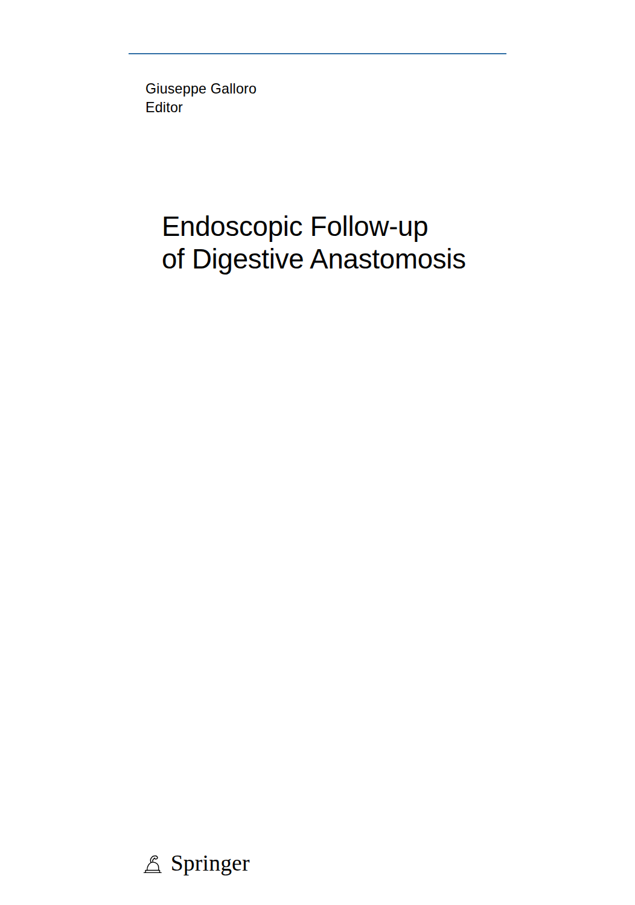Giuseppe Galloro Editor
Endoscopic Follow-up of Digestive Anastomosis
Springer